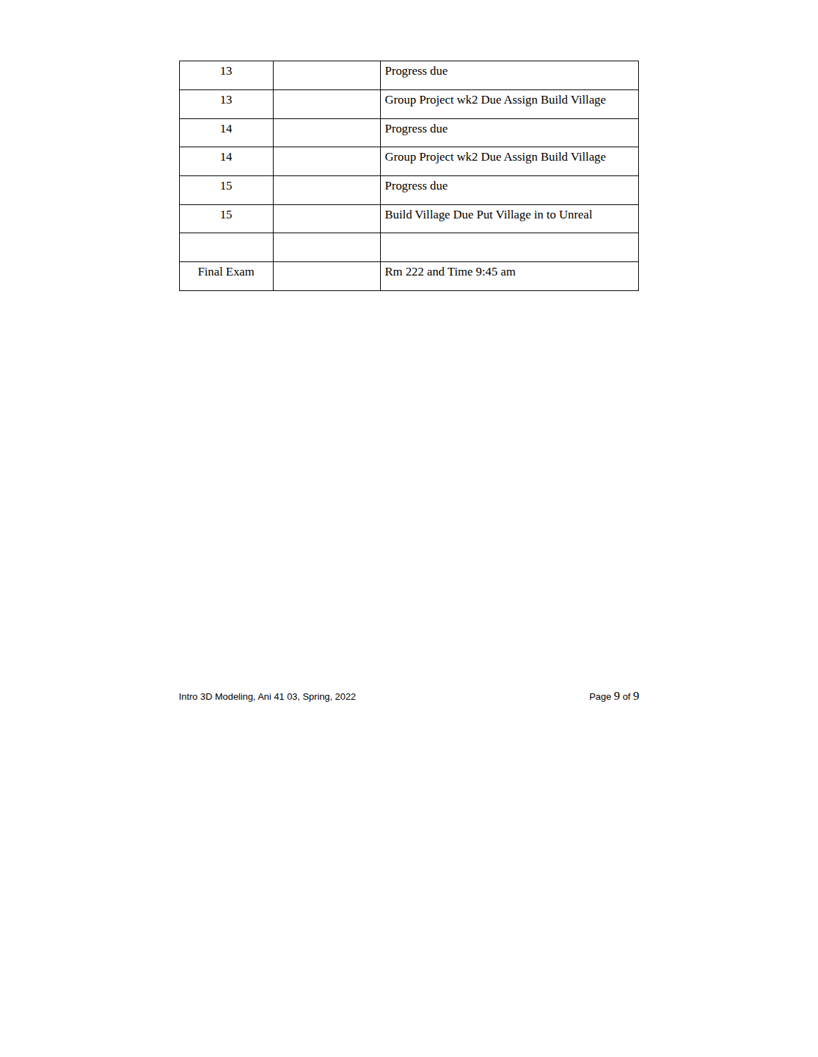| 13 | | Progress due |
| 13 | | Group Project wk2 Due Assign Build Village |
| 14 | | Progress due |
| 14 | | Group Project wk2 Due Assign Build Village |
| 15 | | Progress due |
| 15 | | Build Village Due Put Village in to Unreal |
| Final Exam | | Rm 222 and Time 9:45 am |
Intro 3D Modeling, Ani 41 03, Spring, 2022
Page 9 of 9